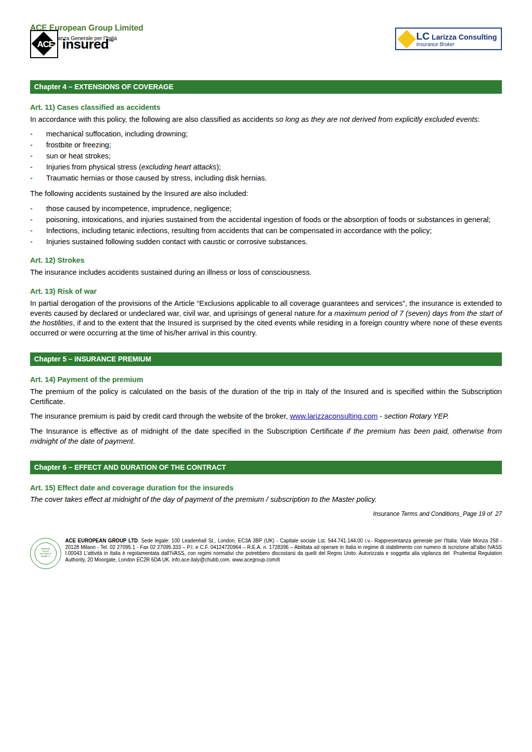ACE
insured™
ACE European Group Limited
Rappresentanza Generale per l'Italia
LC Larizza Consulting
Insurance Broker
Chapter 4 – EXTENSIONS OF COVERAGE
Art. 11) Cases classified as accidents
In accordance with this policy, the following are also classified as accidents so long as they are not derived from explicitly excluded events:
mechanical suffocation, including drowning;
frostbite or freezing;
sun or heat strokes;
Injuries from physical stress (excluding heart attacks);
Traumatic hernias or those caused by stress, including disk hernias.
The following accidents sustained by the Insured are also included:
those caused by incompetence, imprudence, negligence;
poisoning, intoxications, and injuries sustained from the accidental ingestion of foods or the absorption of foods or substances in general;
Infections, including tetanic infections, resulting from accidents that can be compensated in accordance with the policy;
Injuries sustained following sudden contact with caustic or corrosive substances.
Art. 12) Strokes
The insurance includes accidents sustained during an illness or loss of consciousness.
Art. 13) Risk of war
In partial derogation of the provisions of the Article “Exclusions applicable to all coverage guarantees and services”, the insurance is extended to events caused by declared or undeclared war, civil war, and uprisings of general nature for a maximum period of 7 (seven) days from the start of the hostilities, if and to the extent that the Insured is surprised by the cited events while residing in a foreign country where none of these events occurred or were occurring at the time of his/her arrival in this country.
Chapter 5 – INSURANCE PREMIUM
Art. 14) Payment of the premium
The premium of the policy is calculated on the basis of the duration of the trip in Italy of the Insured and is specified within the Subscription Certificate.
The insurance premium is paid by credit card through the website of the broker, www.larizzaconsulting.com - section Rotary YEP.
The Insurance is effective as of midnight of the date specified in the Subscription Certificate if the premium has been paid, otherwise from midnight of the date of payment.
Chapter 6 – EFFECT AND DURATION OF THE CONTRACT
Art. 15) Effect date and coverage duration for the insureds
The cover takes effect at midnight of the day of payment of the premium / subscription to the Master policy.
Insurance Terms and Conditions_Page 19 of 27
AGENZIA
DELLE
ENTRATE DI
MILANO 2
ACE EUROPEAN GROUP LTD. Sede legale: 100 Leadenhall St., London, EC3A 3BP (UK) - Capitale sociale Lst. 544.741.144,00 i.v.- Rappresentanza generale per l'Italia: Viale Monza 258 - 20128 Milano - Tel. 02 27095.1 - Fax 02 27095.333 – P.I. e C.F. 04124720964 – R.E.A. n. 1728396 – Abilitata ad operare in Italia in regime di stabilimento con numero di iscrizione all'albo IVASS I.00043 L'attività in Italia è regolamentata dall'IVASS, con regimi normativi che potrebbero discostarsi da quelli del Regno Unito. Autorizzata e soggetta alla vigilanza del Prudential Regulation Authority, 20 Moorgate, London EC2R 6DA UK. info.ace.italy@chubb.com. www.acegroup.com/it